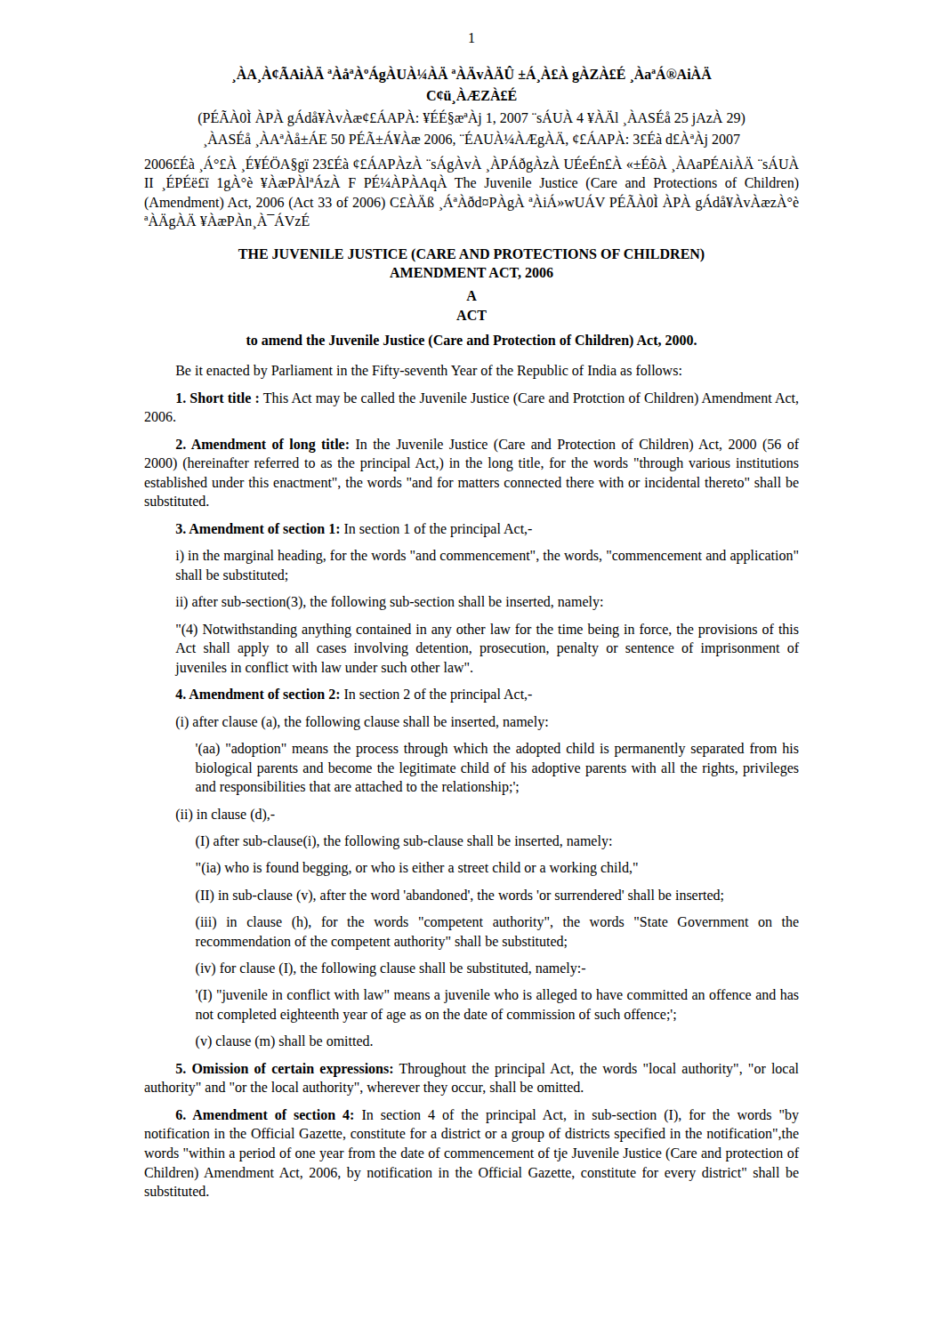1
¸ÀA¸À¢ÃAiÀÄ ªÀåªÀºÁgÀUÀ¼ÀÄ ªÀÄvÀÄÛ ±Á¸À£À gÀZÀ£É ¸ÀaªÁ®AiÀÄ
C¢ü¸ÀÆZÀ£É
(PÉÃÀ0Ì ÀPÀ gÁdå¥ÀvÀæ¢£ÁAPÀ: ¥ÉÉ§æªÀj 1, 2007 ¨sÁUÀ 4 ¥ÀÄl ¸ÀASÉå 25 jAzÀ 29)
¸ÀASÉå ¸ÀAªÀå±ÁE 50 PÉÃ±Á¥Àæ 2006, ¨ÉAUÀ¼ÀÆgÀÄ, ¢£ÁAPÀ: 3£Éà d£ÀªÀj 2007
2006£Éà ¸Á°£À ¸É¥ÉÖA§gï 23£Éà ¢£ÁAPÀzÀ ¨sÁgÀvÀ ¸ÀPÁðgÀzÀ UÉeÉn£À «±ÉõÀ ¸ÀAaPÉAiÀÄ ¨sÁUÀ II ¸ÉPÉë£ï 1gÀ°è ¥ÀæPÀlªÁzÀ F PÉ¼ÀPÀAqÀ The Juvenile Justice (Care and Protections of Children) (Amendment) Act, 2006 (Act 33 of 2006) C£ÀÄß ¸ÁªÀðd¤PÀgÀ ªÀiÁ»wUÁV PÉÃÀ0Ì ÀPÀ gÁdå¥ÀvÀæzÀ°è ªÀÄgÀÄ ¥ÀæPÀn¸À¯ÁVzÉ
THE JUVENILE JUSTICE (CARE AND PROTECTIONS OF CHILDREN)
AMENDMENT ACT, 2006
A
ACT
to amend the Juvenile Justice (Care and Protection of Children) Act, 2000.
Be it enacted by Parliament in the Fifty-seventh Year of the Republic of India as follows:
1. Short title : This Act may be called the Juvenile Justice (Care and Protction of Children) Amendment Act, 2006.
2. Amendment of long title: In the Juvenile Justice (Care and Protection of Children) Act, 2000 (56 of 2000) (hereinafter referred to as the principal Act,) in the long title, for the words "through various institutions established under this enactment", the words "and for matters connected there with or incidental thereto" shall be substituted.
3. Amendment of section 1: In section 1 of the principal Act,-
i) in the marginal heading, for the words "and commencement", the words, "commencement and application" shall be substituted;
ii) after sub-section(3), the following sub-section shall be inserted, namely:
"(4) Notwithstanding anything contained in any other law for the time being in force, the provisions of this Act shall apply to all cases involving detention, prosecution, penalty or sentence of imprisonment of juveniles in conflict with law under such other law".
4. Amendment of section 2: In section 2 of the principal Act,-
(i) after clause (a), the following clause shall be inserted, namely:
'(aa) "adoption" means the process through which the adopted child is permanently separated from his biological parents and become the legitimate child of his adoptive parents with all the rights, privileges and responsibilities that are attached to the relationship;';
(ii) in clause (d),-
(I) after sub-clause(i), the following sub-clause shall be inserted, namely:
"(ia) who is found begging, or who is either a street child or a working child,"
(II) in sub-clause (v), after the word 'abandoned', the words 'or surrendered' shall be inserted;
(iii) in clause (h), for the words "competent authority", the words "State Government on the recommendation of the competent authority" shall be substituted;
(iv) for clause (I), the following clause shall be substituted, namely:-
'(I) "juvenile in conflict with law" means a juvenile who is alleged to have committed an offence and has not completed eighteenth year of age as on the date of commission of such offence;';
(v) clause (m) shall be omitted.
5. Omission of certain expressions: Throughout the principal Act, the words "local authority", "or local authority" and "or the local authority", wherever they occur, shall be omitted.
6. Amendment of section 4: In section 4 of the principal Act, in sub-section (I), for the words "by notification in the Official Gazette, constitute for a district or a group of districts specified in the notification",the words "within a period of one year from the date of commencement of tje Juvenile Justice (Care and protection of Children) Amendment Act, 2006, by notification in the Official Gazette, constitute for every district" shall be substituted.